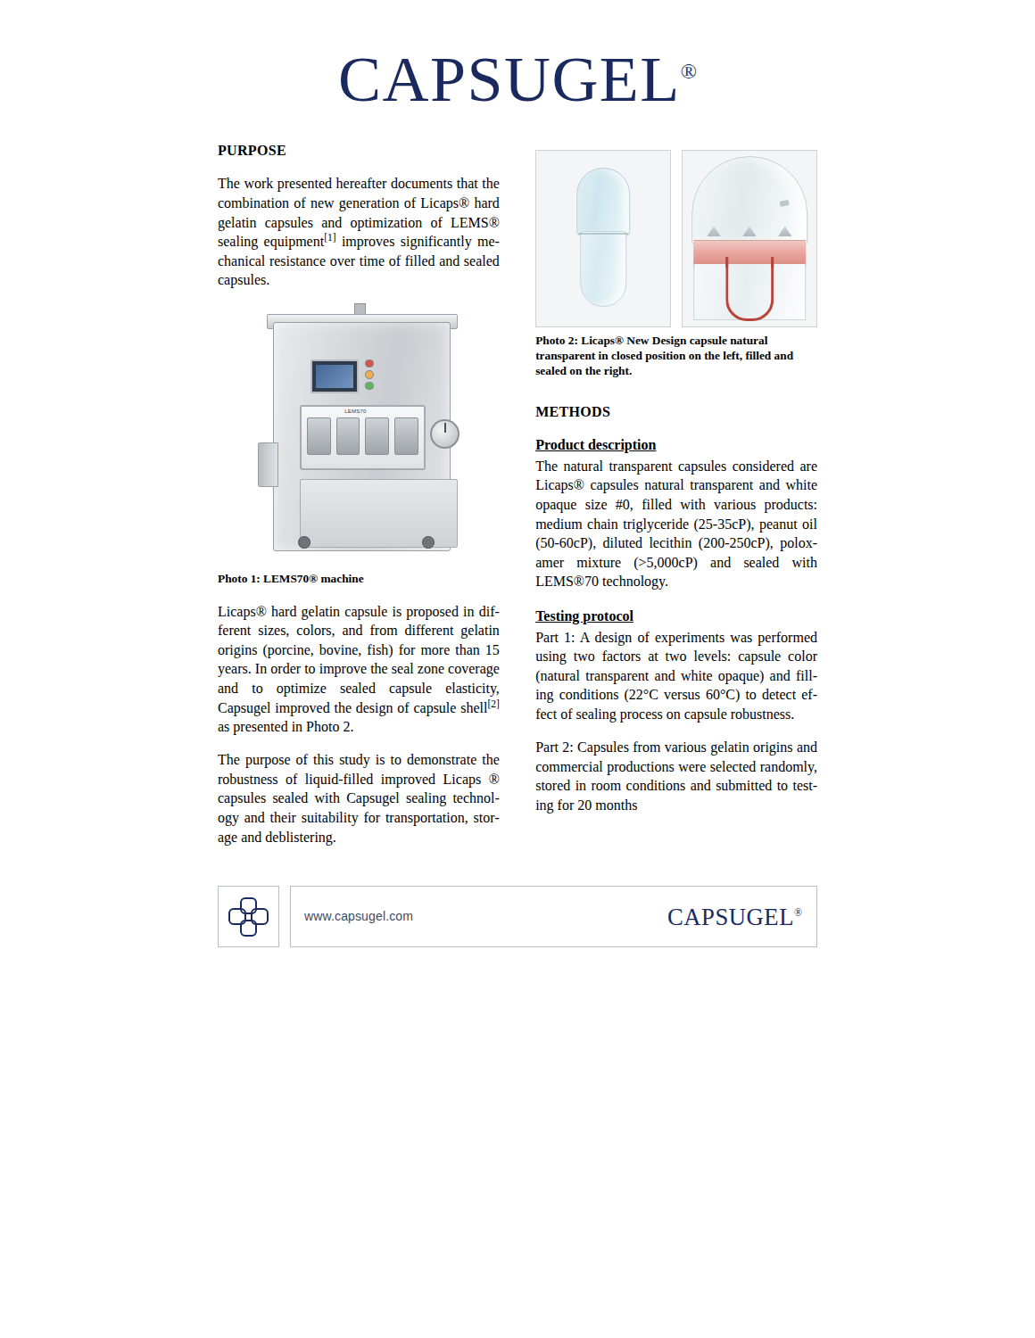CAPSUGEL®
PURPOSE
The work presented hereafter documents that the combination of new generation of Licaps® hard gelatin capsules and optimization of LEMS® sealing equipment[1] improves significantly mechanical resistance over time of filled and sealed capsules.
LEMS70
Photo 1: LEMS70® machine
Licaps® hard gelatin capsule is proposed in different sizes, colors, and from different gelatin origins (porcine, bovine, fish) for more than 15 years. In order to improve the seal zone coverage and to optimize sealed capsule elasticity, Capsugel improved the design of capsule shell[2] as presented in Photo 2.
The purpose of this study is to demonstrate the robustness of liquid-filled improved Licaps ® capsules sealed with Capsugel sealing technology and their suitability for transportation, storage and deblistering.
Photo 2: Licaps® New Design capsule natural transparent in closed position on the left, filled and sealed on the right.
METHODS
Product description
The natural transparent capsules considered are Licaps® capsules natural transparent and white opaque size #0, filled with various products: medium chain triglyceride (25-35cP), peanut oil (50-60cP), diluted lecithin (200-250cP), poloxamer mixture (>5,000cP) and sealed with LEMS®70 technology.
Testing protocol
Part 1: A design of experiments was performed using two factors at two levels: capsule color (natural transparent and white opaque) and filling conditions (22°C versus 60°C) to detect effect of sealing process on capsule robustness.
Part 2: Capsules from various gelatin origins and commercial productions were selected randomly, stored in room conditions and submitted to testing for 20 months
www.capsugel.com CAPSUGEL®